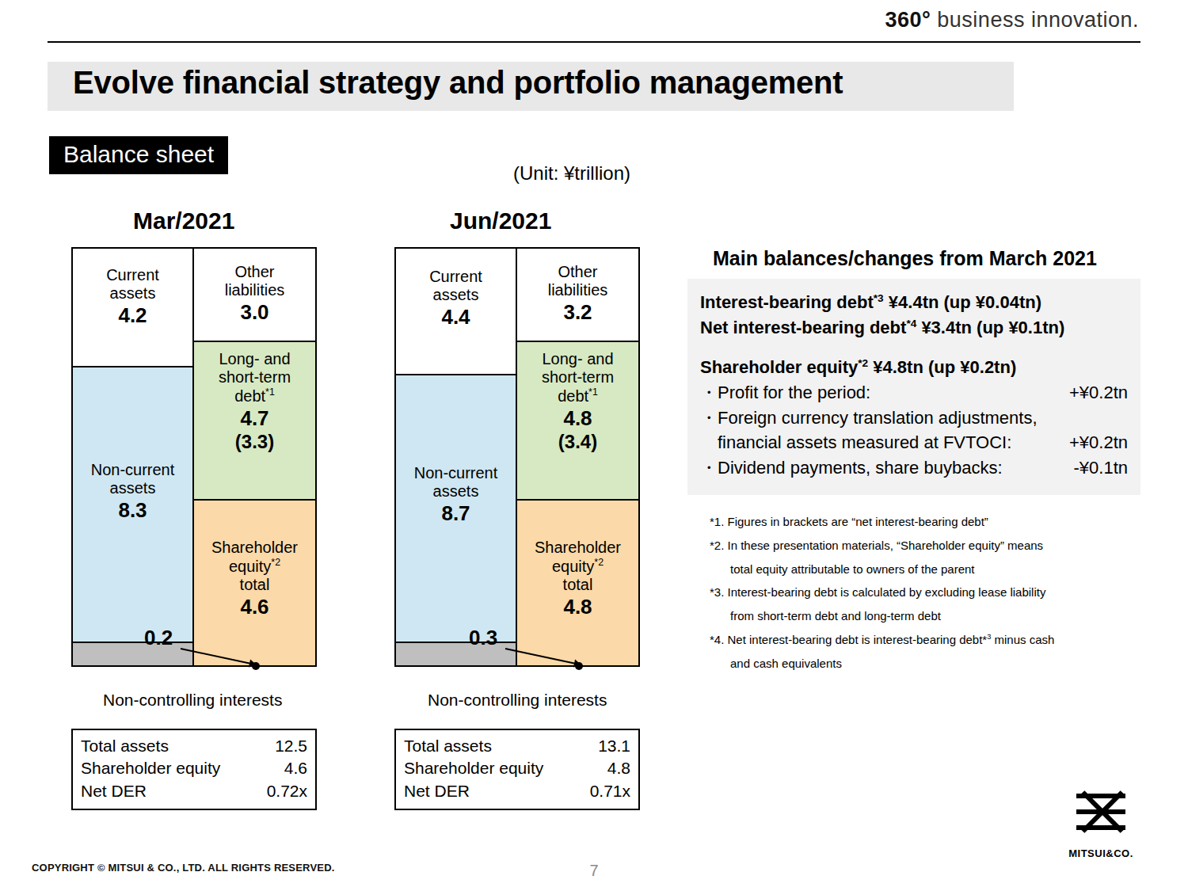360° business innovation.
Evolve financial strategy and portfolio management
Balance sheet
(Unit: ¥trillion)
Mar/2021
Jun/2021
Current
assets4.2
Non-current
assets8.3
Other
liabilities3.0
Long- and
short-term
debt*14.7(3.3)
Shareholder
equity*2
total4.6
0.2
Non-controlling interests
Total assets 12.5
Shareholder equity 4.6
Net DER 0.72x
Current
assets4.4
Non-current
assets8.7
Other
liabilities3.2
Long- and
short-term
debt*14.8(3.4)
Shareholder
equity*2
total4.8
0.3
Non-controlling interests
Total assets 13.1
Shareholder equity 4.8
Net DER 0.71x
Main balances/changes from March 2021
Interest-bearing debt*3 ¥4.4tn (up ¥0.04tn)
Net interest-bearing debt*4 ¥3.4tn (up ¥0.1tn)
Shareholder equity*2 ¥4.8tn (up ¥0.2tn)
・Profit for the period:+¥0.2tn
・Foreign currency translation adjustments,
financial assets measured at FVTOCI:+¥0.2tn
・Dividend payments, share buybacks:-¥0.1tn
*1. Figures in brackets are “net interest-bearing debt”
*2. In these presentation materials, “Shareholder equity” means
total equity attributable to owners of the parent
*3. Interest-bearing debt is calculated by excluding lease liability
from short-term debt and long-term debt
*4. Net interest-bearing debt is interest-bearing debt*3 minus cash
and cash equivalents
COPYRIGHT © MITSUI & CO., LTD. ALL RIGHTS RESERVED.
7
MITSUI&CO.